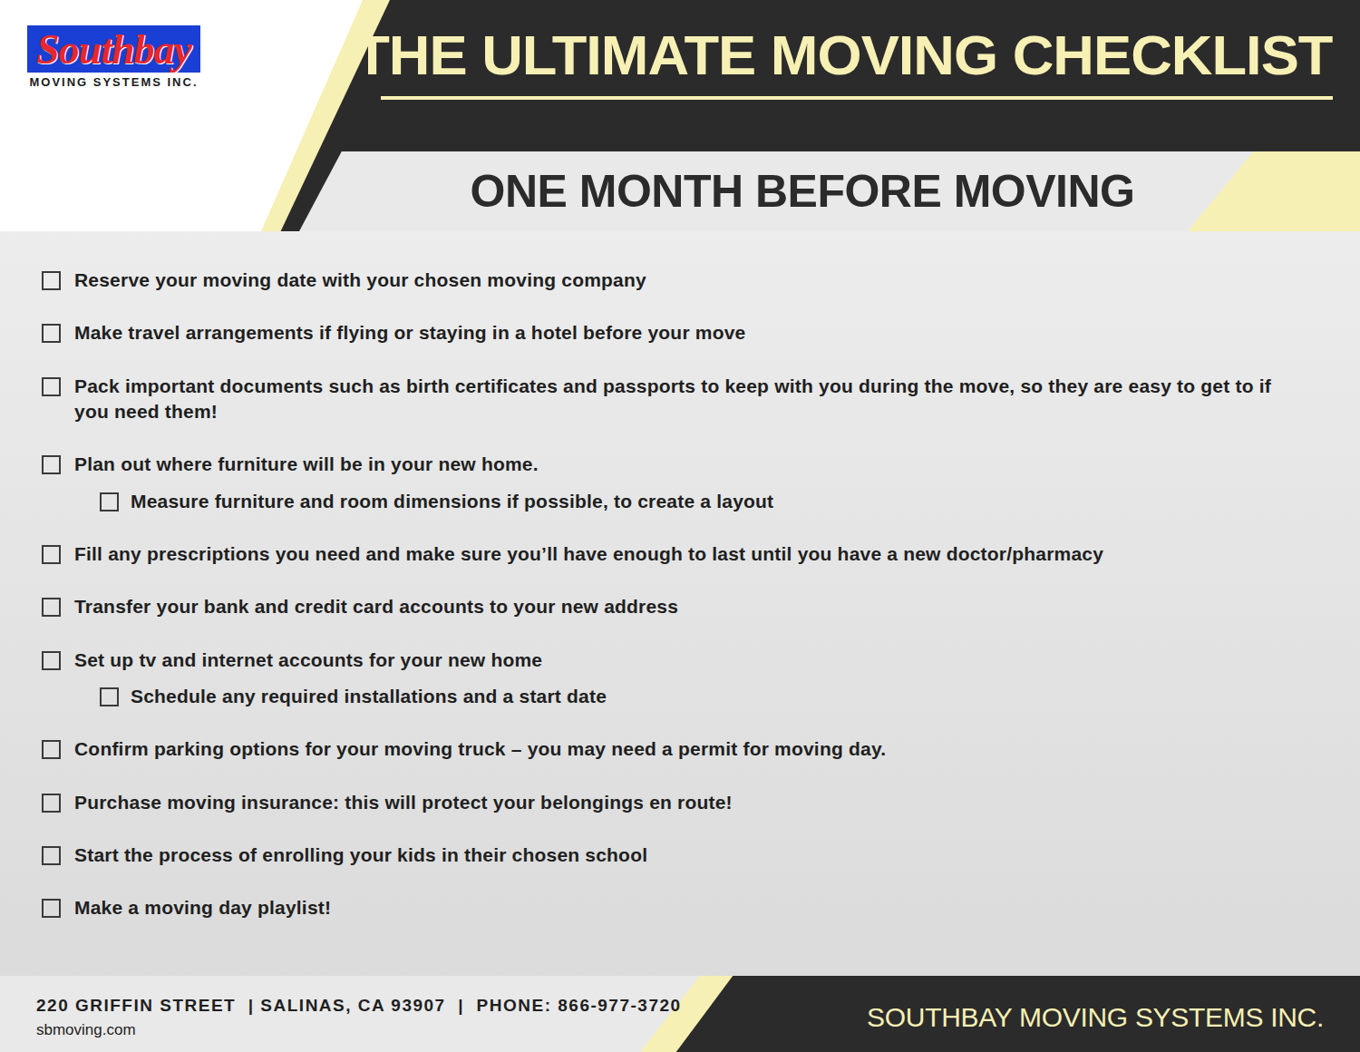South bay
MOVING SYSTEMS INC.
The Ultimate Moving Checklist
One Month Before Moving
Reserve your moving date with your chosen moving company
Make travel arrangements if flying or staying in a hotel before your move
Pack important documents such as birth certificates and passports to keep with you during the move, so they are easy to get to if you need them!
Plan out where furniture will be in your new home.
Measure furniture and room dimensions if possible, to create a layout
Fill any prescriptions you need and make sure you’ll have enough to last until you have a new doctor/pharmacy
Transfer your bank and credit card accounts to your new address
Set up tv and internet accounts for your new home
Schedule any required installations and a start date
Confirm parking options for your moving truck – you may need a permit for moving day.
Purchase moving insurance: this will protect your belongings en route!
Start the process of enrolling your kids in their chosen school
Make a moving day playlist!
Southbay Moving Systems Inc.
220 Griffin Street | Salinas, CA 93907 | Phone: 866-977-3720
sbmoving.com